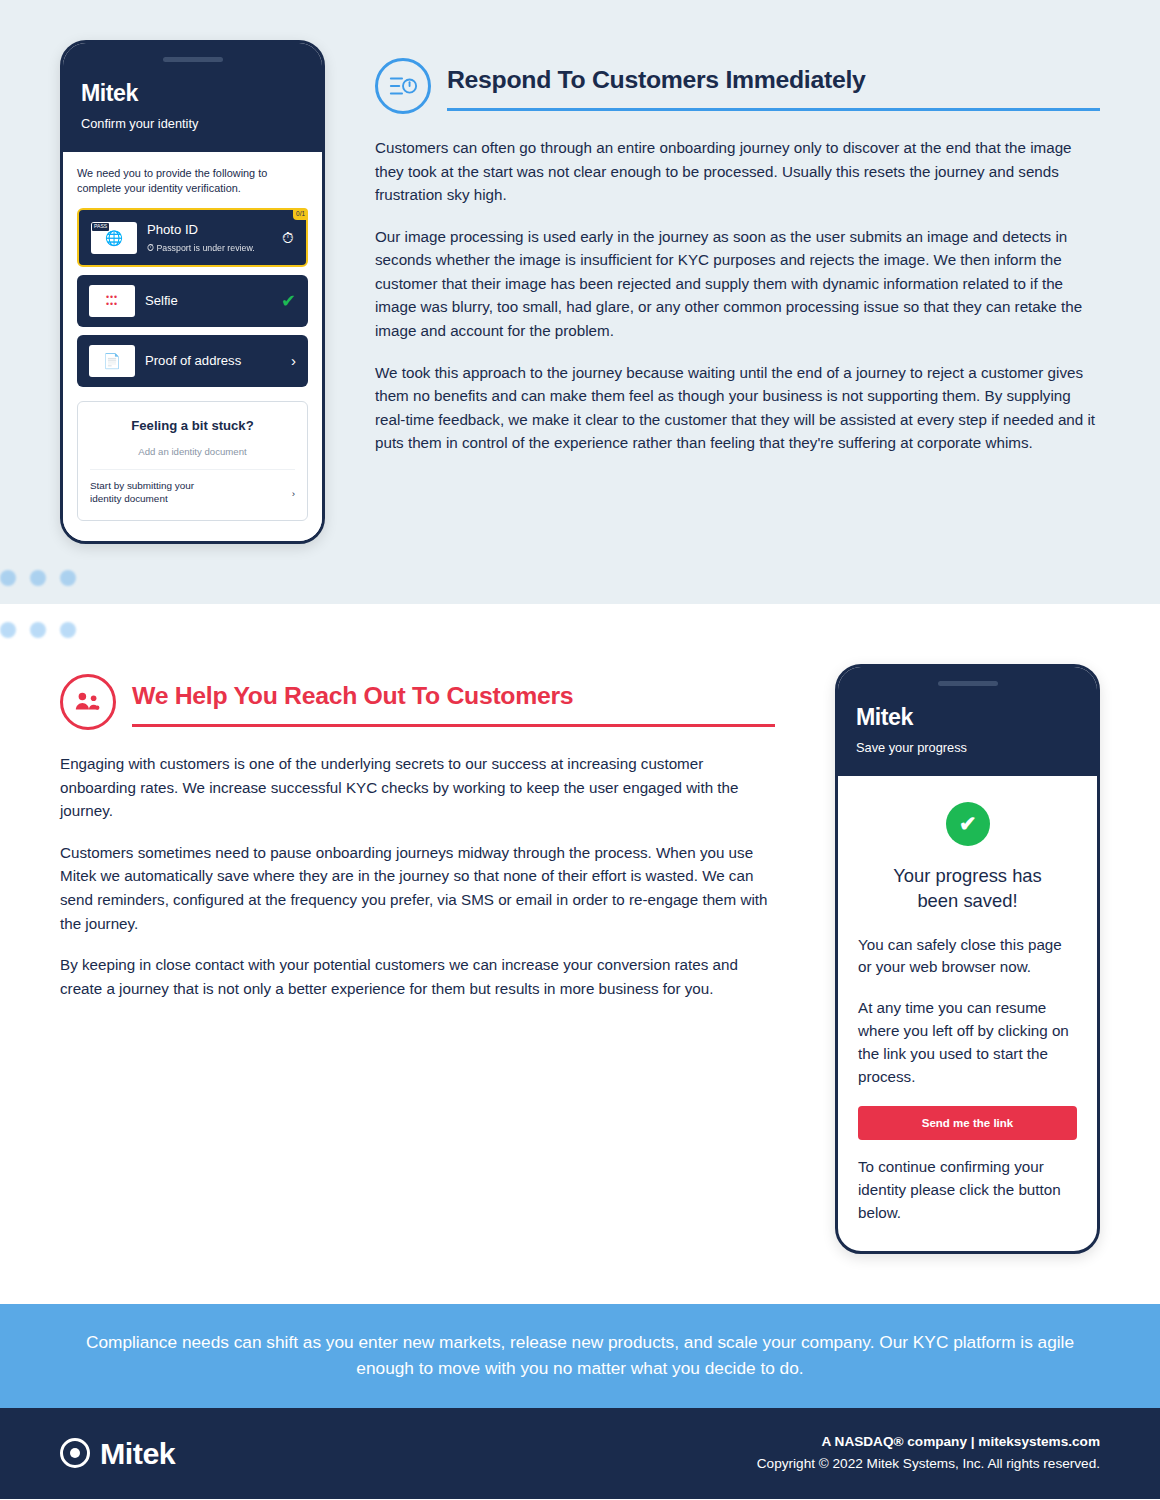Mitek
Confirm your identity
We need you to provide the following to complete your identity verification.
0/1
PASS 🌐
Photo ID
⏱ Passport is under review.
⏱
•••
•••
Selfie
✔
📄
Proof of address
›
Feeling a bit stuck?
Add an identity document
Start by submitting your identity document ›
Respond To Customers Immediately
Customers can often go through an entire onboarding journey only to discover at the end that the image they took at the start was not clear enough to be processed. Usually this resets the journey and sends frustration sky high.
Our image processing is used early in the journey as soon as the user submits an image and detects in seconds whether the image is insufficient for KYC purposes and rejects the image. We then inform the customer that their image has been rejected and supply them with dynamic information related to if the image was blurry, too small, had glare, or any other common processing issue so that they can retake the image and account for the problem.
We took this approach to the journey because waiting until the end of a journey to reject a customer gives them no benefits and can make them feel as though your business is not supporting them. By supplying real-time feedback, we make it clear to the customer that they will be assisted at every step if needed and it puts them in control of the experience rather than feeling that they're suffering at corporate whims.
We Help You Reach Out To Customers
Engaging with customers is one of the underlying secrets to our success at increasing customer onboarding rates. We increase successful KYC checks by working to keep the user engaged with the journey.
Customers sometimes need to pause onboarding journeys midway through the process. When you use Mitek we automatically save where they are in the journey so that none of their effort is wasted. We can send reminders, configured at the frequency you prefer, via SMS or email in order to re-engage them with the journey.
By keeping in close contact with your potential customers we can increase your conversion rates and create a journey that is not only a better experience for them but results in more business for you.
Mitek
Save your progress
✔
Your progress has
been saved!
You can safely close this page or your web browser now.
At any time you can resume where you left off by clicking on the link you used to start the process.
Send me the link
To continue confirming your identity please click the button below.
Compliance needs can shift as you enter new markets, release new products, and scale your company. Our KYC platform is agile enough to move with you no matter what you decide to do.
Mitek
A NASDAQ® company | miteksystems.com
Copyright © 2022 Mitek Systems, Inc. All rights reserved.